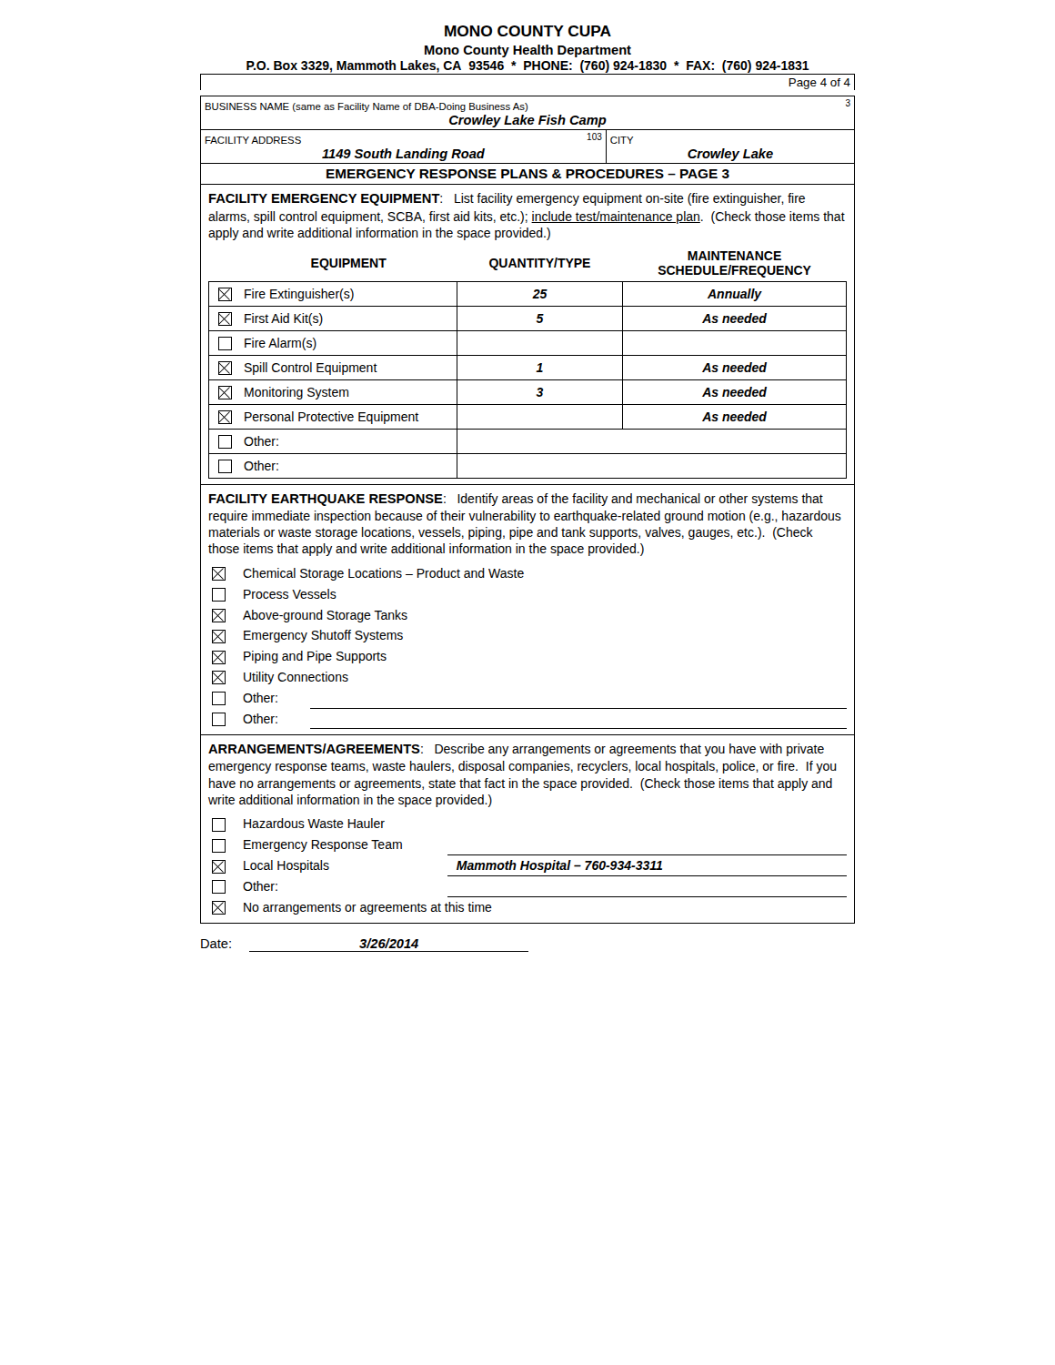MONO COUNTY CUPA
Mono County Health Department
P.O. Box 3329, Mammoth Lakes, CA 93546 * PHONE: (760) 924-1830 * FAX: (760) 924-1831
Page 4 of 4
| BUSINESS NAME (same as Facility Name of DBA-Doing Business As) 3 Crowley Lake Fish Camp |
| FACILITY ADDRESS 103 1149 South Landing Road | CITY Crowley Lake |
| EMERGENCY RESPONSE PLANS & PROCEDURES – PAGE 3 |
FACILITY EMERGENCY EQUIPMENT: List facility emergency equipment on-site (fire extinguisher, fire alarms, spill control equipment, SCBA, first aid kits, etc.); include test/maintenance plan. (Check those items that apply and write additional information in the space provided.)
| | EQUIPMENT | QUANTITY/TYPE | MAINTENANCE SCHEDULE/FREQUENCY |
| --- | --- | --- | --- |
| | Fire Extinguisher(s) | 25 | Annually |
| | First Aid Kit(s) | 5 | As needed |
| | Fire Alarm(s) | | |
| | Spill Control Equipment | 1 | As needed |
| | Monitoring System | 3 | As needed |
| | Personal Protective Equipment | | As needed |
| | Other: | |
| | Other: | |
FACILITY EARTHQUAKE RESPONSE: Identify areas of the facility and mechanical or other systems that require immediate inspection because of their vulnerability to earthquake-related ground motion (e.g., hazardous materials or waste storage locations, vessels, piping, pipe and tank supports, valves, gauges, etc.). (Check those items that apply and write additional information in the space provided.)
| | Chemical Storage Locations – Product and Waste |
| | Process Vessels |
| | Above-ground Storage Tanks |
| | Emergency Shutoff Systems |
| | Piping and Pipe Supports |
| | Utility Connections |
| | Other: | |
| | Other: | |
ARRANGEMENTS/AGREEMENTS: Describe any arrangements or agreements that you have with private emergency response teams, waste haulers, disposal companies, recyclers, local hospitals, police, or fire. If you have no arrangements or agreements, state that fact in the space provided. (Check those items that apply and write additional information in the space provided.)
| | Hazardous Waste Hauler | |
| | Emergency Response Team | |
| | Local Hospitals | Mammoth Hospital – 760-934-3311 |
| | Other: | |
| | No arrangements or agreements at this time |
Date: 3/26/2014